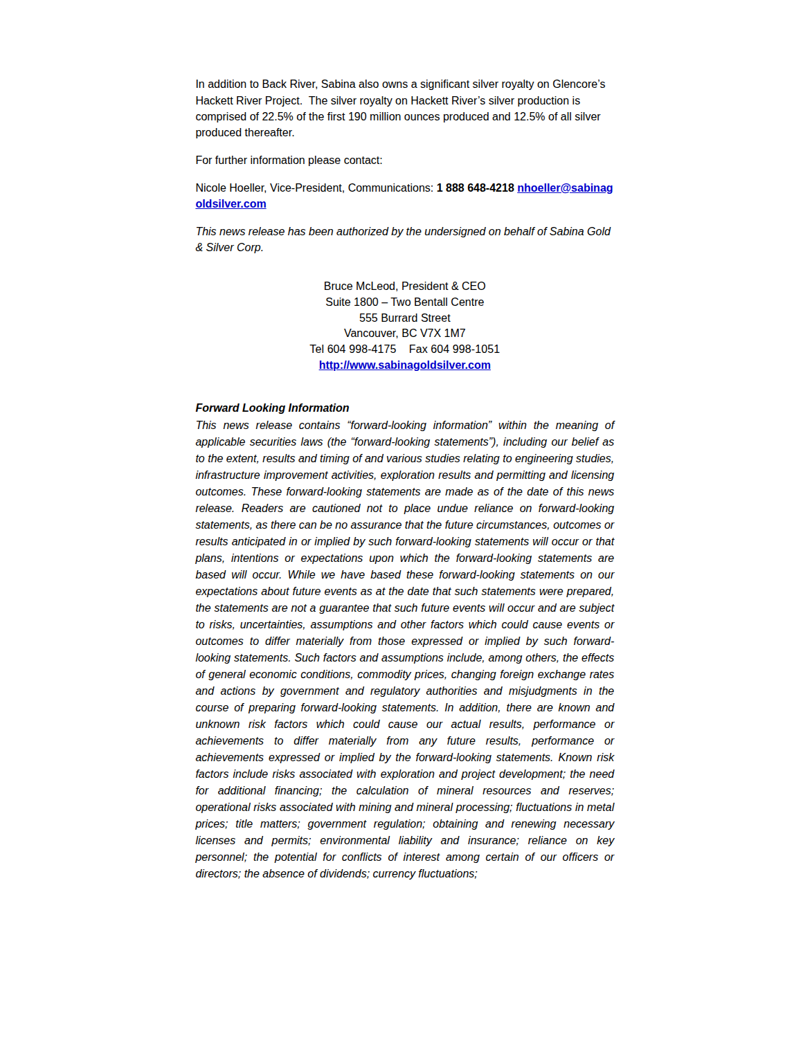In addition to Back River, Sabina also owns a significant silver royalty on Glencore’s Hackett River Project. The silver royalty on Hackett River’s silver production is comprised of 22.5% of the first 190 million ounces produced and 12.5% of all silver produced thereafter.
For further information please contact:
Nicole Hoeller, Vice-President, Communications: 1 888 648-4218 nhoeller@sabinagoldsilver.com
This news release has been authorized by the undersigned on behalf of Sabina Gold & Silver Corp.
Bruce McLeod, President & CEO Suite 1800 – Two Bentall Centre 555 Burrard Street Vancouver, BC V7X 1M7 Tel 604 998-4175 Fax 604 998-1051 http://www.sabinagoldsilver.com
Forward Looking Information
This news release contains “forward-looking information” within the meaning of applicable securities laws (the “forward-looking statements”), including our belief as to the extent, results and timing of and various studies relating to engineering studies, infrastructure improvement activities, exploration results and permitting and licensing outcomes. These forward-looking statements are made as of the date of this news release. Readers are cautioned not to place undue reliance on forward-looking statements, as there can be no assurance that the future circumstances, outcomes or results anticipated in or implied by such forward-looking statements will occur or that plans, intentions or expectations upon which the forward-looking statements are based will occur. While we have based these forward-looking statements on our expectations about future events as at the date that such statements were prepared, the statements are not a guarantee that such future events will occur and are subject to risks, uncertainties, assumptions and other factors which could cause events or outcomes to differ materially from those expressed or implied by such forward-looking statements. Such factors and assumptions include, among others, the effects of general economic conditions, commodity prices, changing foreign exchange rates and actions by government and regulatory authorities and misjudgments in the course of preparing forward-looking statements. In addition, there are known and unknown risk factors which could cause our actual results, performance or achievements to differ materially from any future results, performance or achievements expressed or implied by the forward-looking statements. Known risk factors include risks associated with exploration and project development; the need for additional financing; the calculation of mineral resources and reserves; operational risks associated with mining and mineral processing; fluctuations in metal prices; title matters; government regulation; obtaining and renewing necessary licenses and permits; environmental liability and insurance; reliance on key personnel; the potential for conflicts of interest among certain of our officers or directors; the absence of dividends; currency fluctuations;